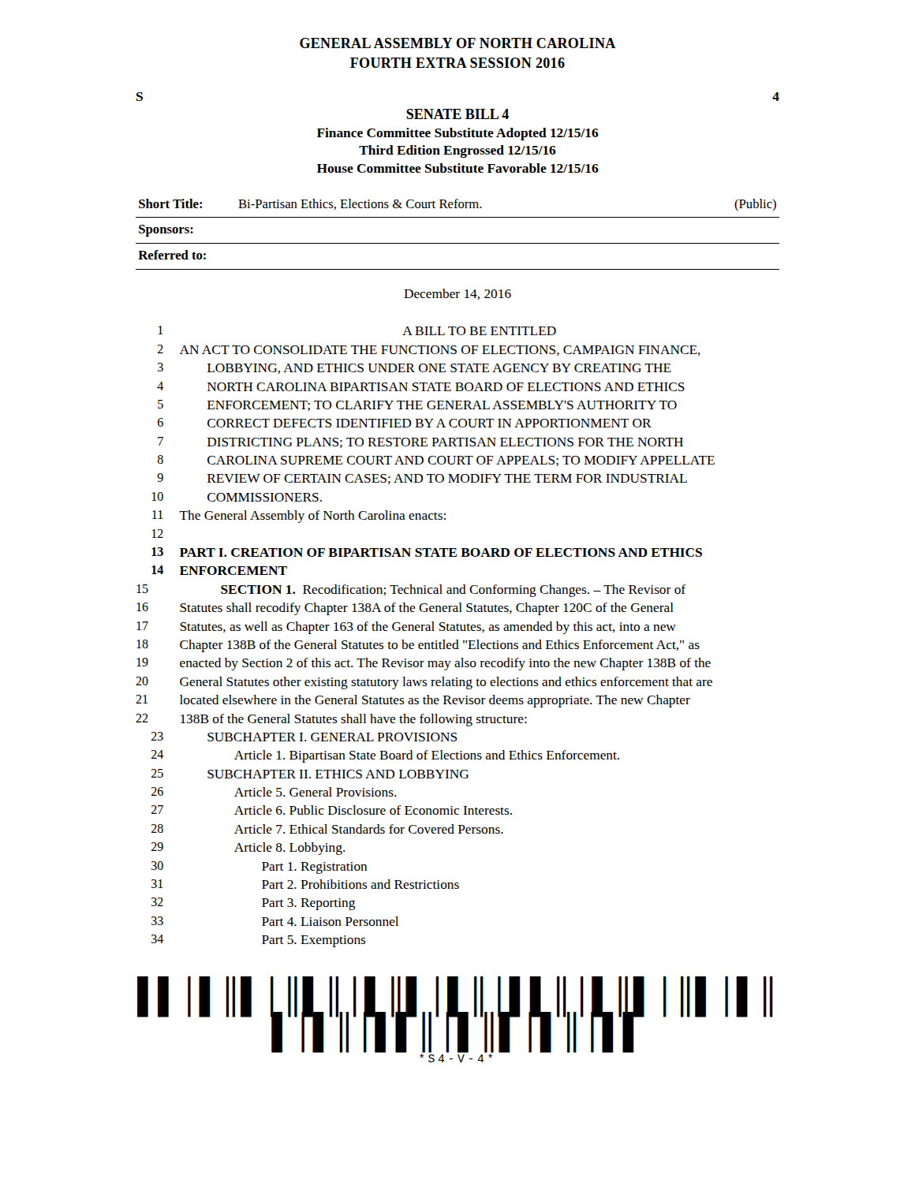GENERAL ASSEMBLY OF NORTH CAROLINA
FOURTH EXTRA SESSION 2016
S 4
SENATE BILL 4
Finance Committee Substitute Adopted 12/15/16
Third Edition Engrossed 12/15/16
House Committee Substitute Favorable 12/15/16
| Short Title: | Bi-Partisan Ethics, Elections & Court Reform. | (Public) |
| Sponsors: | |
| Referred to: | |
December 14, 2016
A BILL TO BE ENTITLED
AN ACT TO CONSOLIDATE THE FUNCTIONS OF ELECTIONS, CAMPAIGN FINANCE,
LOBBYING, AND ETHICS UNDER ONE STATE AGENCY BY CREATING THE
NORTH CAROLINA BIPARTISAN STATE BOARD OF ELECTIONS AND ETHICS
ENFORCEMENT; TO CLARIFY THE GENERAL ASSEMBLY'S AUTHORITY TO
CORRECT DEFECTS IDENTIFIED BY A COURT IN APPORTIONMENT OR
DISTRICTING PLANS; TO RESTORE PARTISAN ELECTIONS FOR THE NORTH
CAROLINA SUPREME COURT AND COURT OF APPEALS; TO MODIFY APPELLATE
REVIEW OF CERTAIN CASES; AND TO MODIFY THE TERM FOR INDUSTRIAL
COMMISSIONERS.
The General Assembly of North Carolina enacts:
PART I. CREATION OF BIPARTISAN STATE BOARD OF ELECTIONS AND ETHICS
ENFORCEMENT
   SECTION 1. Recodification; Technical and Conforming Changes. – The Revisor of
Statutes shall recodify Chapter 138A of the General Statutes, Chapter 120C of the General
Statutes, as well as Chapter 163 of the General Statutes, as amended by this act, into a new
Chapter 138B of the General Statutes to be entitled "Elections and Ethics Enforcement Act," as
enacted by Section 2 of this act. The Revisor may also recodify into the new Chapter 138B of the
General Statutes other existing statutory laws relating to elections and ethics enforcement that are
located elsewhere in the General Statutes as the Revisor deems appropriate. The new Chapter
138B of the General Statutes shall have the following structure:
SUBCHAPTER I. GENERAL PROVISIONS
Article 1. Bipartisan State Board of Elections and Ethics Enforcement.
SUBCHAPTER II. ETHICS AND LOBBYING
Article 5. General Provisions.
Article 6. Public Disclosure of Economic Interests.
Article 7. Ethical Standards for Covered Persons.
Article 8. Lobbying.
Part 1. Registration
Part 2. Prohibitions and Restrictions
Part 3. Reporting
Part 4. Liaison Personnel
Part 5. Exemptions
▌▌│▌║▌│║▌║│▌║▌│▌║│▌▌║│▌║▌│║▌│▌║▌│▌║│▌▌║│▌║▌│▌║│▌▌ *S4-V-4*